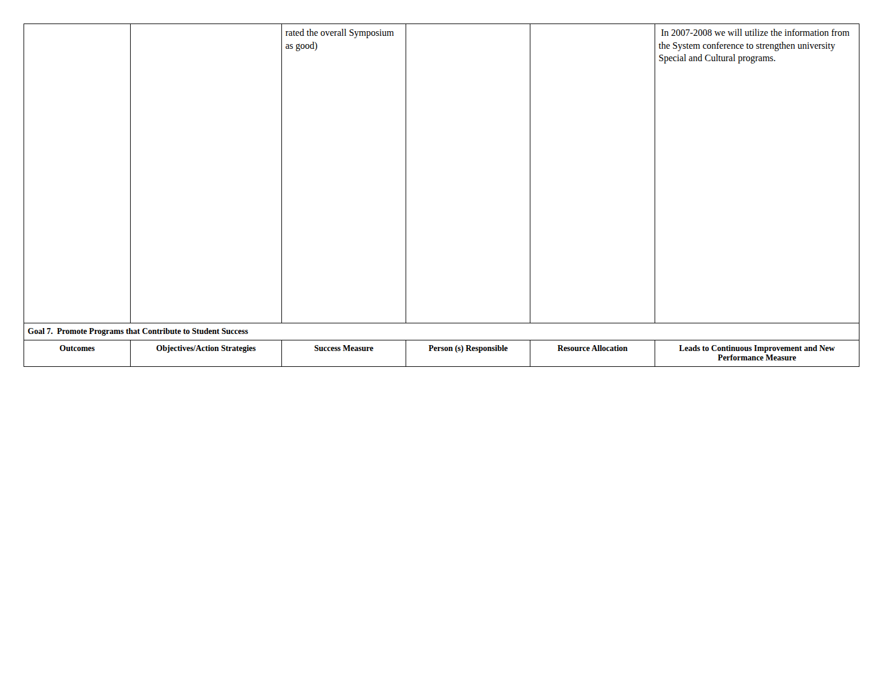| | | rated the overall Symposium as good) | | | In 2007-2008 we will utilize the information from the System conference to strengthen university Special and Cultural programs. |
| Goal 7. Promote Programs that Contribute to Student Success |
| Outcomes | Objectives/Action Strategies | Success Measure | Person (s) Responsible | Resource Allocation | Leads to Continuous Improvement and New Performance Measure |